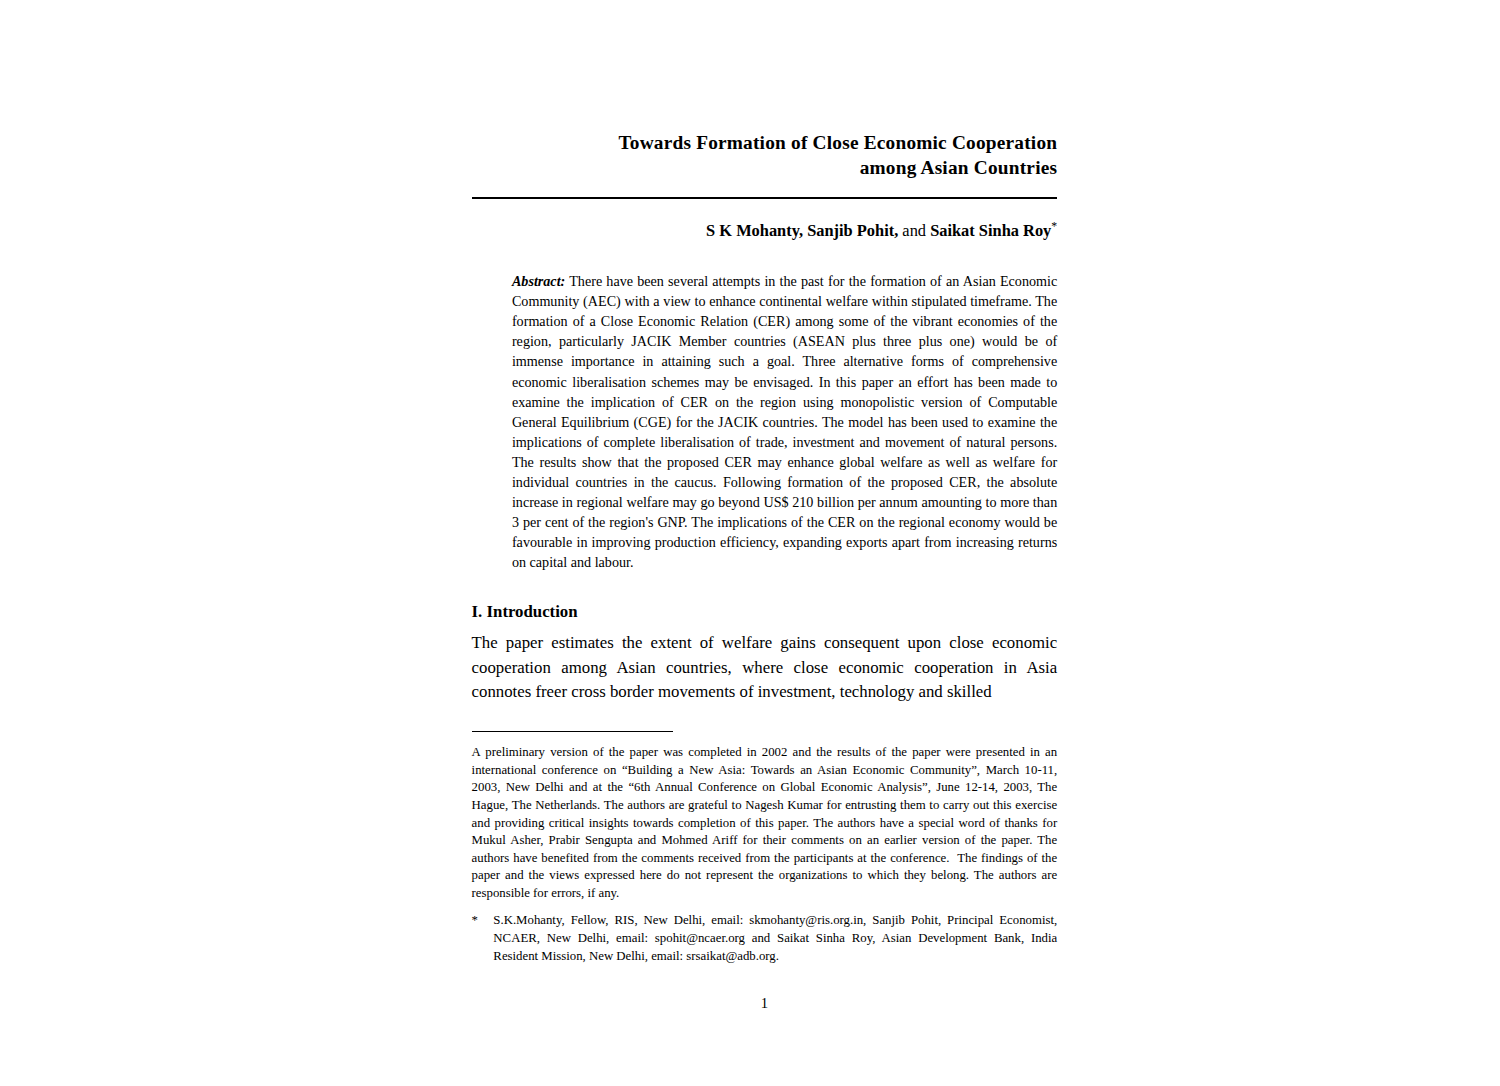Towards Formation of Close Economic Cooperation
among Asian Countries
S K Mohanty, Sanjib Pohit, and Saikat Sinha Roy*
Abstract: There have been several attempts in the past for the formation of an Asian Economic Community (AEC) with a view to enhance continental welfare within stipulated timeframe. The formation of a Close Economic Relation (CER) among some of the vibrant economies of the region, particularly JACIK Member countries (ASEAN plus three plus one) would be of immense importance in attaining such a goal. Three alternative forms of comprehensive economic liberalisation schemes may be envisaged. In this paper an effort has been made to examine the implication of CER on the region using monopolistic version of Computable General Equilibrium (CGE) for the JACIK countries. The model has been used to examine the implications of complete liberalisation of trade, investment and movement of natural persons. The results show that the proposed CER may enhance global welfare as well as welfare for individual countries in the caucus. Following formation of the proposed CER, the absolute increase in regional welfare may go beyond US$ 210 billion per annum amounting to more than 3 per cent of the region's GNP. The implications of the CER on the regional economy would be favourable in improving production efficiency, expanding exports apart from increasing returns on capital and labour.
I. Introduction
The paper estimates the extent of welfare gains consequent upon close economic cooperation among Asian countries, where close economic cooperation in Asia connotes freer cross border movements of investment, technology and skilled
A preliminary version of the paper was completed in 2002 and the results of the paper were presented in an international conference on “Building a New Asia: Towards an Asian Economic Community”, March 10-11, 2003, New Delhi and at the “6th Annual Conference on Global Economic Analysis”, June 12-14, 2003, The Hague, The Netherlands. The authors are grateful to Nagesh Kumar for entrusting them to carry out this exercise and providing critical insights towards completion of this paper. The authors have a special word of thanks for Mukul Asher, Prabir Sengupta and Mohmed Ariff for their comments on an earlier version of the paper. The authors have benefited from the comments received from the participants at the conference. The findings of the paper and the views expressed here do not represent the organizations to which they belong. The authors are responsible for errors, if any.
*
S.K.Mohanty, Fellow, RIS, New Delhi, email: skmohanty@ris.org.in, Sanjib Pohit, Principal Economist, NCAER, New Delhi, email: spohit@ncaer.org and Saikat Sinha Roy, Asian Development Bank, India Resident Mission, New Delhi, email: srsaikat@adb.org.
1